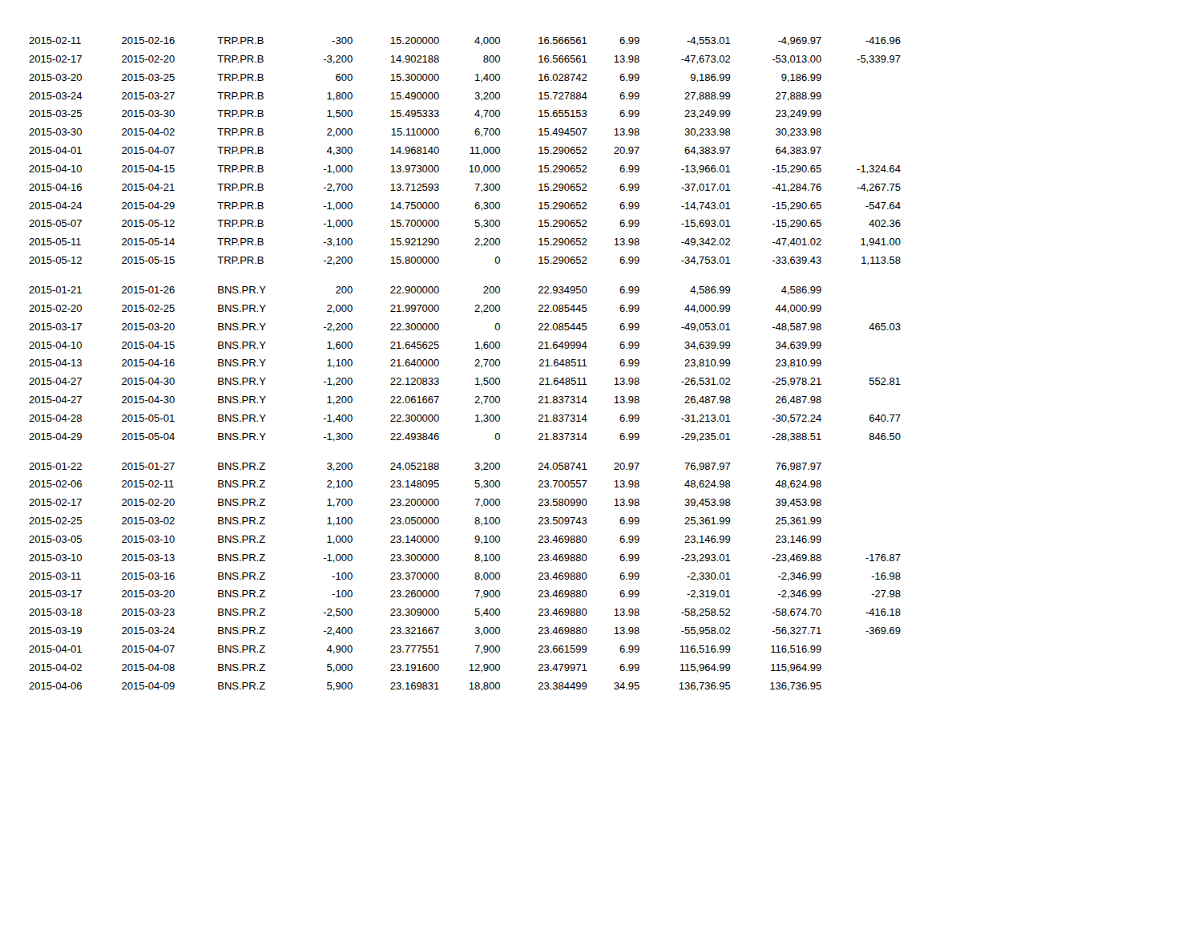| 2015-02-11 | 2015-02-16 | TRP.PR.B | -300 | 15.200000 | 4,000 | 16.566561 | 6.99 | -4,553.01 | -4,969.97 | -416.96 |
| 2015-02-17 | 2015-02-20 | TRP.PR.B | -3,200 | 14.902188 | 800 | 16.566561 | 13.98 | -47,673.02 | -53,013.00 | -5,339.97 |
| 2015-03-20 | 2015-03-25 | TRP.PR.B | 600 | 15.300000 | 1,400 | 16.028742 | 6.99 | 9,186.99 | 9,186.99 | |
| 2015-03-24 | 2015-03-27 | TRP.PR.B | 1,800 | 15.490000 | 3,200 | 15.727884 | 6.99 | 27,888.99 | 27,888.99 | |
| 2015-03-25 | 2015-03-30 | TRP.PR.B | 1,500 | 15.495333 | 4,700 | 15.655153 | 6.99 | 23,249.99 | 23,249.99 | |
| 2015-03-30 | 2015-04-02 | TRP.PR.B | 2,000 | 15.110000 | 6,700 | 15.494507 | 13.98 | 30,233.98 | 30,233.98 | |
| 2015-04-01 | 2015-04-07 | TRP.PR.B | 4,300 | 14.968140 | 11,000 | 15.290652 | 20.97 | 64,383.97 | 64,383.97 | |
| 2015-04-10 | 2015-04-15 | TRP.PR.B | -1,000 | 13.973000 | 10,000 | 15.290652 | 6.99 | -13,966.01 | -15,290.65 | -1,324.64 |
| 2015-04-16 | 2015-04-21 | TRP.PR.B | -2,700 | 13.712593 | 7,300 | 15.290652 | 6.99 | -37,017.01 | -41,284.76 | -4,267.75 |
| 2015-04-24 | 2015-04-29 | TRP.PR.B | -1,000 | 14.750000 | 6,300 | 15.290652 | 6.99 | -14,743.01 | -15,290.65 | -547.64 |
| 2015-05-07 | 2015-05-12 | TRP.PR.B | -1,000 | 15.700000 | 5,300 | 15.290652 | 6.99 | -15,693.01 | -15,290.65 | 402.36 |
| 2015-05-11 | 2015-05-14 | TRP.PR.B | -3,100 | 15.921290 | 2,200 | 15.290652 | 13.98 | -49,342.02 | -47,401.02 | 1,941.00 |
| 2015-05-12 | 2015-05-15 | TRP.PR.B | -2,200 | 15.800000 | 0 | 15.290652 | 6.99 | -34,753.01 | -33,639.43 | 1,113.58 |
| 2015-01-21 | 2015-01-26 | BNS.PR.Y | 200 | 22.900000 | 200 | 22.934950 | 6.99 | 4,586.99 | 4,586.99 | |
| 2015-02-20 | 2015-02-25 | BNS.PR.Y | 2,000 | 21.997000 | 2,200 | 22.085445 | 6.99 | 44,000.99 | 44,000.99 | |
| 2015-03-17 | 2015-03-20 | BNS.PR.Y | -2,200 | 22.300000 | 0 | 22.085445 | 6.99 | -49,053.01 | -48,587.98 | 465.03 |
| 2015-04-10 | 2015-04-15 | BNS.PR.Y | 1,600 | 21.645625 | 1,600 | 21.649994 | 6.99 | 34,639.99 | 34,639.99 | |
| 2015-04-13 | 2015-04-16 | BNS.PR.Y | 1,100 | 21.640000 | 2,700 | 21.648511 | 6.99 | 23,810.99 | 23,810.99 | |
| 2015-04-27 | 2015-04-30 | BNS.PR.Y | -1,200 | 22.120833 | 1,500 | 21.648511 | 13.98 | -26,531.02 | -25,978.21 | 552.81 |
| 2015-04-27 | 2015-04-30 | BNS.PR.Y | 1,200 | 22.061667 | 2,700 | 21.837314 | 13.98 | 26,487.98 | 26,487.98 | |
| 2015-04-28 | 2015-05-01 | BNS.PR.Y | -1,400 | 22.300000 | 1,300 | 21.837314 | 6.99 | -31,213.01 | -30,572.24 | 640.77 |
| 2015-04-29 | 2015-05-04 | BNS.PR.Y | -1,300 | 22.493846 | 0 | 21.837314 | 6.99 | -29,235.01 | -28,388.51 | 846.50 |
| 2015-01-22 | 2015-01-27 | BNS.PR.Z | 3,200 | 24.052188 | 3,200 | 24.058741 | 20.97 | 76,987.97 | 76,987.97 | |
| 2015-02-06 | 2015-02-11 | BNS.PR.Z | 2,100 | 23.148095 | 5,300 | 23.700557 | 13.98 | 48,624.98 | 48,624.98 | |
| 2015-02-17 | 2015-02-20 | BNS.PR.Z | 1,700 | 23.200000 | 7,000 | 23.580990 | 13.98 | 39,453.98 | 39,453.98 | |
| 2015-02-25 | 2015-03-02 | BNS.PR.Z | 1,100 | 23.050000 | 8,100 | 23.509743 | 6.99 | 25,361.99 | 25,361.99 | |
| 2015-03-05 | 2015-03-10 | BNS.PR.Z | 1,000 | 23.140000 | 9,100 | 23.469880 | 6.99 | 23,146.99 | 23,146.99 | |
| 2015-03-10 | 2015-03-13 | BNS.PR.Z | -1,000 | 23.300000 | 8,100 | 23.469880 | 6.99 | -23,293.01 | -23,469.88 | -176.87 |
| 2015-03-11 | 2015-03-16 | BNS.PR.Z | -100 | 23.370000 | 8,000 | 23.469880 | 6.99 | -2,330.01 | -2,346.99 | -16.98 |
| 2015-03-17 | 2015-03-20 | BNS.PR.Z | -100 | 23.260000 | 7,900 | 23.469880 | 6.99 | -2,319.01 | -2,346.99 | -27.98 |
| 2015-03-18 | 2015-03-23 | BNS.PR.Z | -2,500 | 23.309000 | 5,400 | 23.469880 | 13.98 | -58,258.52 | -58,674.70 | -416.18 |
| 2015-03-19 | 2015-03-24 | BNS.PR.Z | -2,400 | 23.321667 | 3,000 | 23.469880 | 13.98 | -55,958.02 | -56,327.71 | -369.69 |
| 2015-04-01 | 2015-04-07 | BNS.PR.Z | 4,900 | 23.777551 | 7,900 | 23.661599 | 6.99 | 116,516.99 | 116,516.99 | |
| 2015-04-02 | 2015-04-08 | BNS.PR.Z | 5,000 | 23.191600 | 12,900 | 23.479971 | 6.99 | 115,964.99 | 115,964.99 | |
| 2015-04-06 | 2015-04-09 | BNS.PR.Z | 5,900 | 23.169831 | 18,800 | 23.384499 | 34.95 | 136,736.95 | 136,736.95 | |